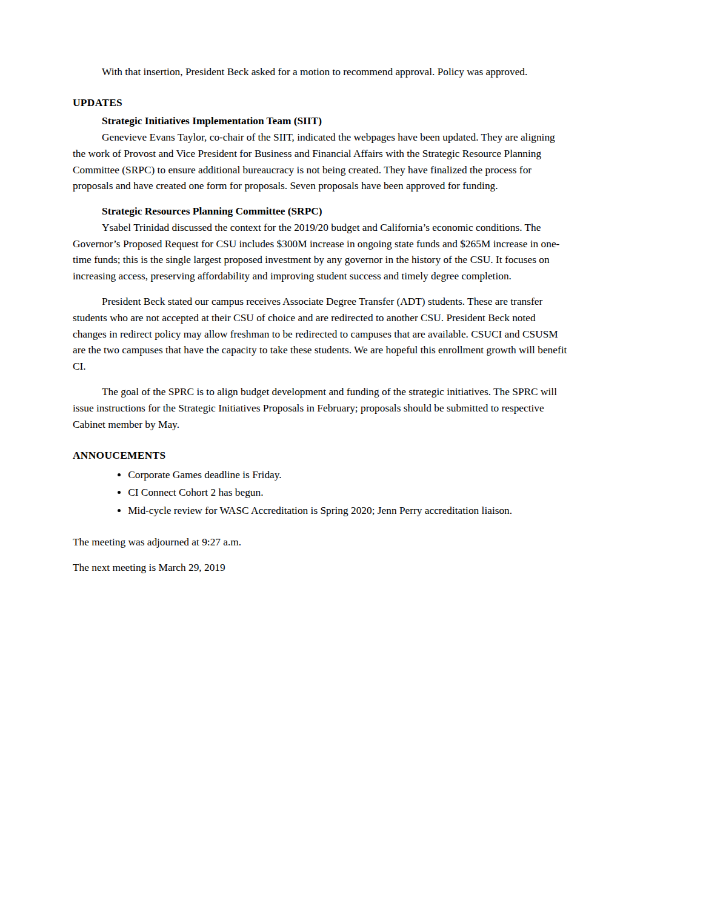With that insertion, President Beck asked for a motion to recommend approval. Policy was approved.
UPDATES
Strategic Initiatives Implementation Team (SIIT)
Genevieve Evans Taylor, co-chair of the SIIT, indicated the webpages have been updated. They are aligning the work of Provost and Vice President for Business and Financial Affairs with the Strategic Resource Planning Committee (SRPC) to ensure additional bureaucracy is not being created. They have finalized the process for proposals and have created one form for proposals. Seven proposals have been approved for funding.
Strategic Resources Planning Committee (SRPC)
Ysabel Trinidad discussed the context for the 2019/20 budget and California’s economic conditions. The Governor’s Proposed Request for CSU includes $300M increase in ongoing state funds and $265M increase in one-time funds; this is the single largest proposed investment by any governor in the history of the CSU. It focuses on increasing access, preserving affordability and improving student success and timely degree completion.
President Beck stated our campus receives Associate Degree Transfer (ADT) students. These are transfer students who are not accepted at their CSU of choice and are redirected to another CSU. President Beck noted changes in redirect policy may allow freshman to be redirected to campuses that are available. CSUCI and CSUSM are the two campuses that have the capacity to take these students. We are hopeful this enrollment growth will benefit CI.
The goal of the SPRC is to align budget development and funding of the strategic initiatives. The SPRC will issue instructions for the Strategic Initiatives Proposals in February; proposals should be submitted to respective Cabinet member by May.
ANNOUCEMENTS
Corporate Games deadline is Friday.
CI Connect Cohort 2 has begun.
Mid-cycle review for WASC Accreditation is Spring 2020; Jenn Perry accreditation liaison.
The meeting was adjourned at 9:27 a.m.
The next meeting is March 29, 2019